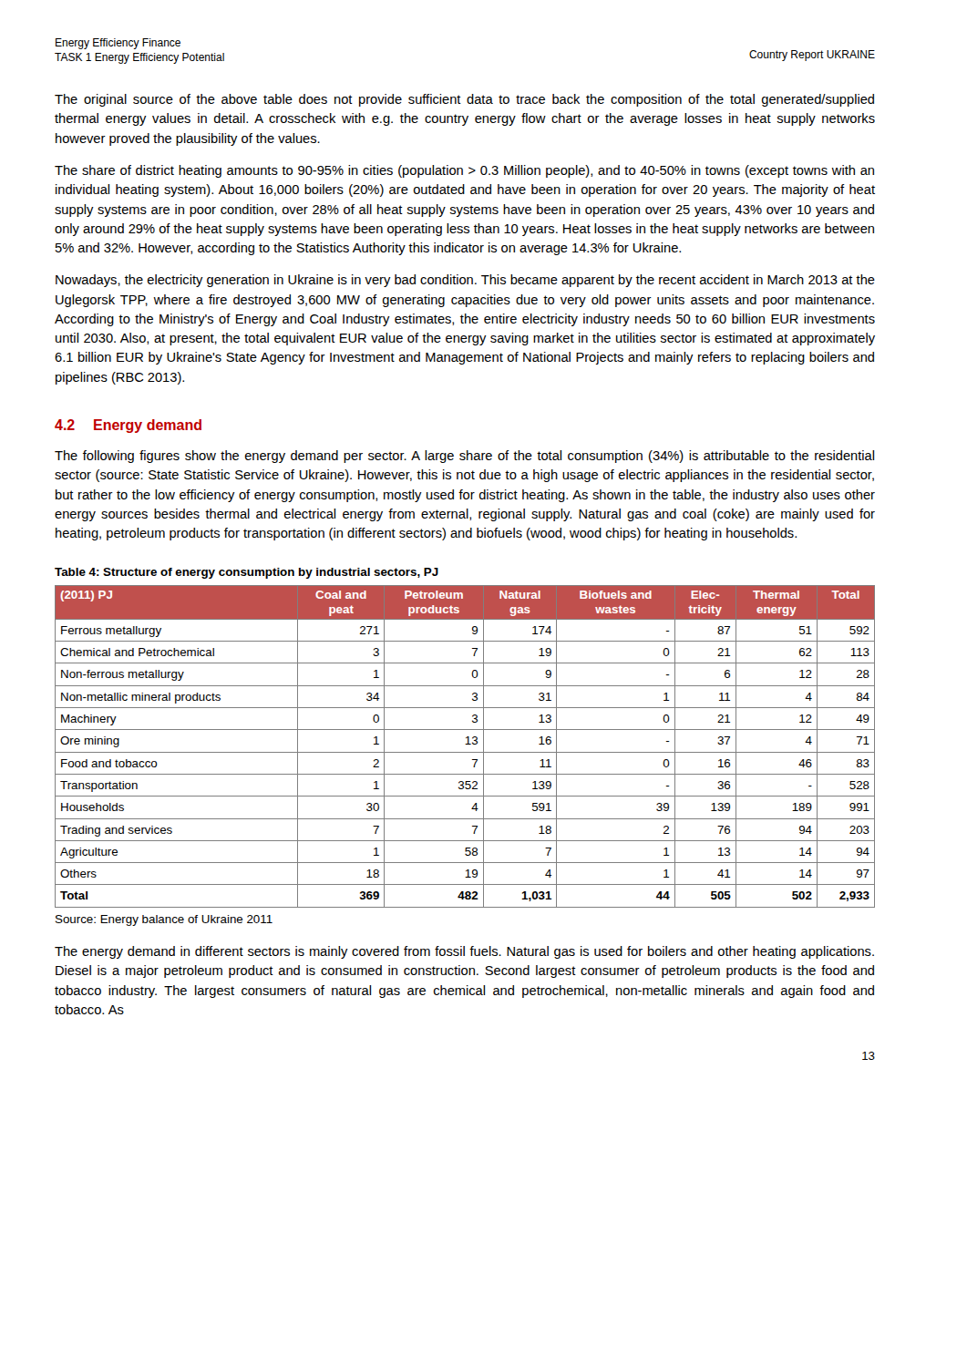Energy Efficiency Finance
TASK 1 Energy Efficiency Potential
Country Report UKRAINE
The original source of the above table does not provide sufficient data to trace back the composition of the total generated/supplied thermal energy values in detail. A crosscheck with e.g. the country energy flow chart or the average losses in heat supply networks however proved the plausibility of the values.
The share of district heating amounts to 90-95% in cities (population > 0.3 Million people), and to 40-50% in towns (except towns with an individual heating system). About 16,000 boilers (20%) are outdated and have been in operation for over 20 years. The majority of heat supply systems are in poor condition, over 28% of all heat supply systems have been in operation over 25 years, 43% over 10 years and only around 29% of the heat supply systems have been operating less than 10 years. Heat losses in the heat supply networks are between 5% and 32%. However, according to the Statistics Authority this indicator is on average 14.3% for Ukraine.
Nowadays, the electricity generation in Ukraine is in very bad condition. This became apparent by the recent accident in March 2013 at the Uglegorsk TPP, where a fire destroyed 3,600 MW of generating capacities due to very old power units assets and poor maintenance. According to the Ministry's of Energy and Coal Industry estimates, the entire electricity industry needs 50 to 60 billion EUR investments until 2030. Also, at present, the total equivalent EUR value of the energy saving market in the utilities sector is estimated at approximately 6.1 billion EUR by Ukraine's State Agency for Investment and Management of National Projects and mainly refers to replacing boilers and pipelines (RBC 2013).
4.2 Energy demand
The following figures show the energy demand per sector. A large share of the total consumption (34%) is attributable to the residential sector (source: State Statistic Service of Ukraine). However, this is not due to a high usage of electric appliances in the residential sector, but rather to the low efficiency of energy consumption, mostly used for district heating. As shown in the table, the industry also uses other energy sources besides thermal and electrical energy from external, regional supply. Natural gas and coal (coke) are mainly used for heating, petroleum products for transportation (in different sectors) and biofuels (wood, wood chips) for heating in households.
Table 4: Structure of energy consumption by industrial sectors, PJ
| (2011) PJ | Coal and peat | Petroleum products | Natural gas | Biofuels and wastes | Elec- tricity | Thermal energy | Total |
| --- | --- | --- | --- | --- | --- | --- | --- |
| Ferrous metallurgy | 271 | 9 | 174 | - | 87 | 51 | 592 |
| Chemical and Petrochemical | 3 | 7 | 19 | 0 | 21 | 62 | 113 |
| Non-ferrous metallurgy | 1 | 0 | 9 | - | 6 | 12 | 28 |
| Non-metallic mineral products | 34 | 3 | 31 | 1 | 11 | 4 | 84 |
| Machinery | 0 | 3 | 13 | 0 | 21 | 12 | 49 |
| Ore mining | 1 | 13 | 16 | - | 37 | 4 | 71 |
| Food and tobacco | 2 | 7 | 11 | 0 | 16 | 46 | 83 |
| Transportation | 1 | 352 | 139 | - | 36 | - | 528 |
| Households | 30 | 4 | 591 | 39 | 139 | 189 | 991 |
| Trading and services | 7 | 7 | 18 | 2 | 76 | 94 | 203 |
| Agriculture | 1 | 58 | 7 | 1 | 13 | 14 | 94 |
| Others | 18 | 19 | 4 | 1 | 41 | 14 | 97 |
| Total | 369 | 482 | 1,031 | 44 | 505 | 502 | 2,933 |
Source: Energy balance of Ukraine 2011
The energy demand in different sectors is mainly covered from fossil fuels. Natural gas is used for boilers and other heating applications. Diesel is a major petroleum product and is consumed in construction. Second largest consumer of petroleum products is the food and tobacco industry. The largest consumers of natural gas are chemical and petrochemical, non-metallic minerals and again food and tobacco. As
13